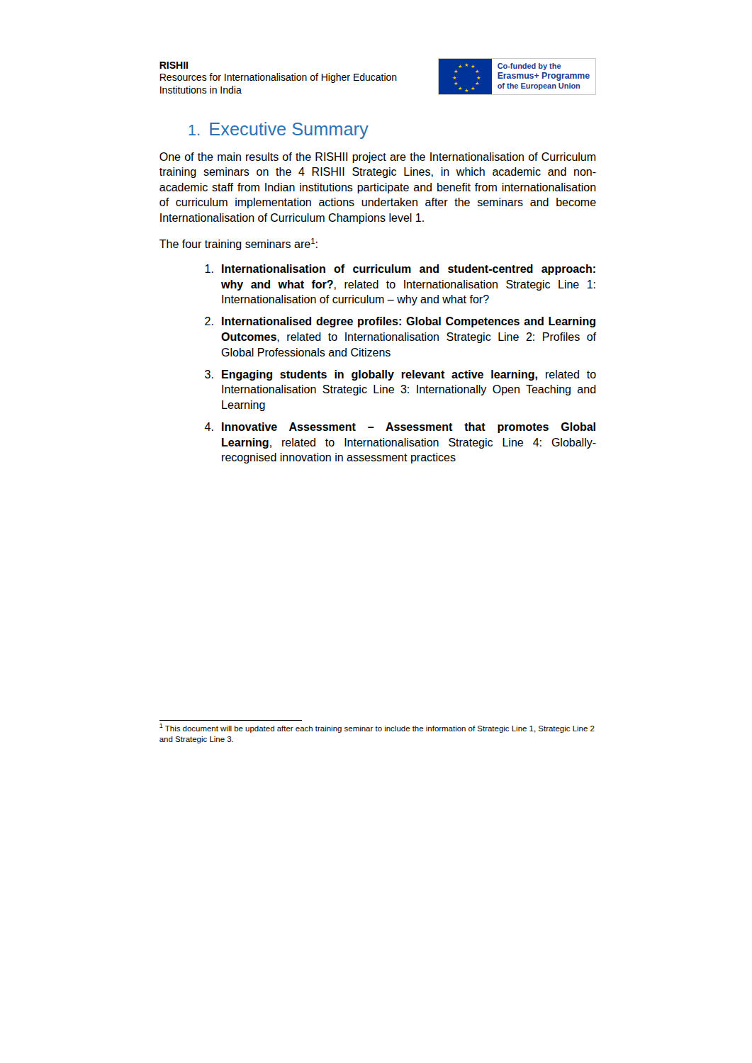RISHII
Resources for Internationalisation of Higher Education Institutions in India
★ ★ ★ ★ ★ ★ ★ ★ ★ ★ ★ ★
Co-funded by the Erasmus+ Programme of the European Union
1. Executive Summary
One of the main results of the RISHII project are the Internationalisation of Curriculum training seminars on the 4 RISHII Strategic Lines, in which academic and non-academic staff from Indian institutions participate and benefit from internationalisation of curriculum implementation actions undertaken after the seminars and become Internationalisation of Curriculum Champions level 1.
The four training seminars are1:
Internationalisation of curriculum and student-centred approach: why and what for?, related to Internationalisation Strategic Line 1: Internationalisation of curriculum – why and what for?
Internationalised degree profiles: Global Competences and Learning Outcomes, related to Internationalisation Strategic Line 2: Profiles of Global Professionals and Citizens
Engaging students in globally relevant active learning, related to Internationalisation Strategic Line 3: Internationally Open Teaching and Learning
Innovative Assessment – Assessment that promotes Global Learning, related to Internationalisation Strategic Line 4: Globally-recognised innovation in assessment practices
1 This document will be updated after each training seminar to include the information of Strategic Line 1, Strategic Line 2 and Strategic Line 3.